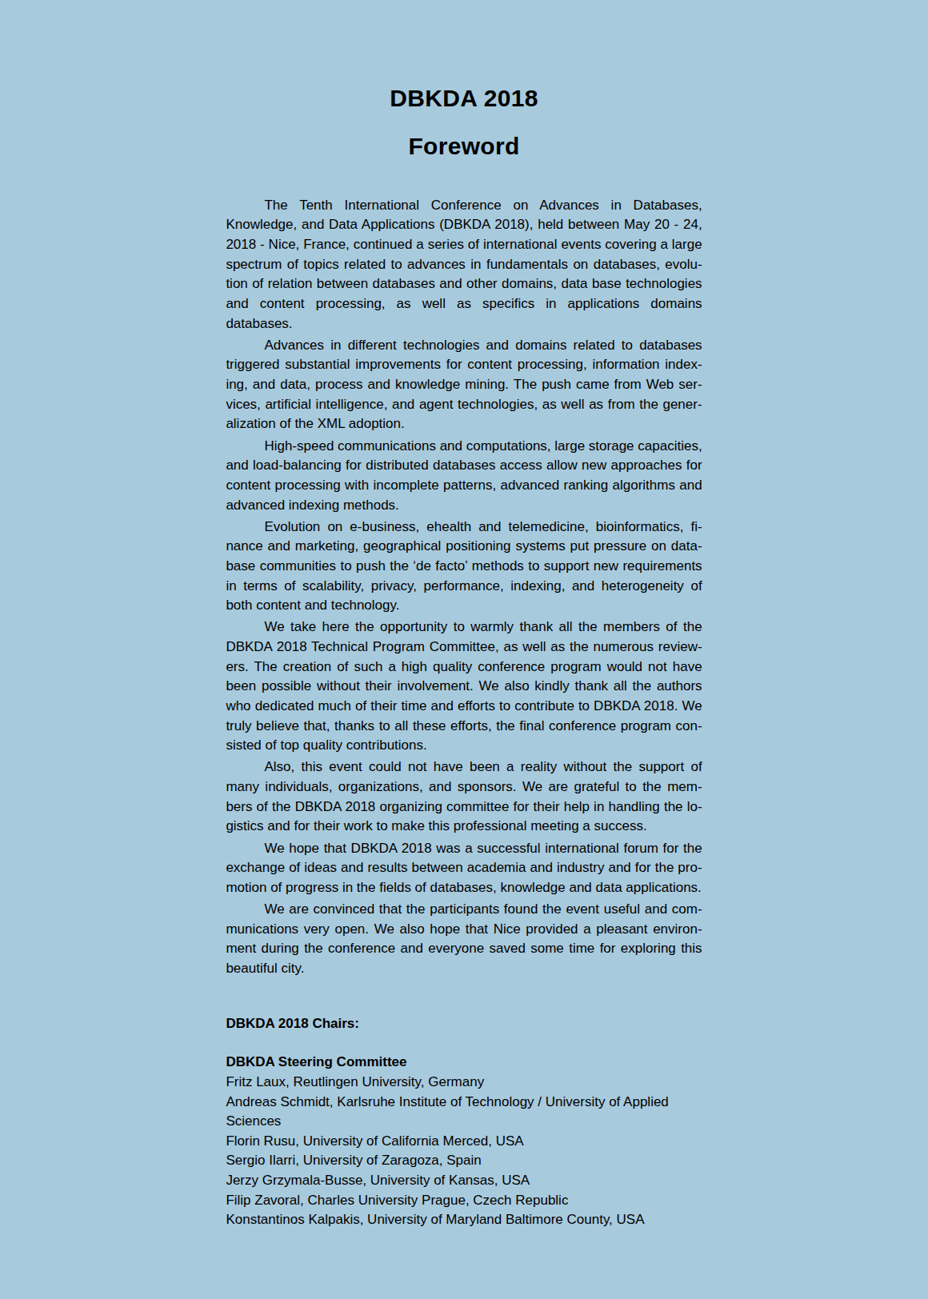DBKDA 2018
Foreword
The Tenth International Conference on Advances in Databases, Knowledge, and Data Applications (DBKDA 2018), held between May 20 - 24, 2018 - Nice, France, continued a series of international events covering a large spectrum of topics related to advances in fundamentals on databases, evolution of relation between databases and other domains, data base technologies and content processing, as well as specifics in applications domains databases.
Advances in different technologies and domains related to databases triggered substantial improvements for content processing, information indexing, and data, process and knowledge mining. The push came from Web services, artificial intelligence, and agent technologies, as well as from the generalization of the XML adoption.
High-speed communications and computations, large storage capacities, and load-balancing for distributed databases access allow new approaches for content processing with incomplete patterns, advanced ranking algorithms and advanced indexing methods.
Evolution on e-business, ehealth and telemedicine, bioinformatics, finance and marketing, geographical positioning systems put pressure on database communities to push the ‘de facto’ methods to support new requirements in terms of scalability, privacy, performance, indexing, and heterogeneity of both content and technology.
We take here the opportunity to warmly thank all the members of the DBKDA 2018 Technical Program Committee, as well as the numerous reviewers. The creation of such a high quality conference program would not have been possible without their involvement. We also kindly thank all the authors who dedicated much of their time and efforts to contribute to DBKDA 2018. We truly believe that, thanks to all these efforts, the final conference program consisted of top quality contributions.
Also, this event could not have been a reality without the support of many individuals, organizations, and sponsors. We are grateful to the members of the DBKDA 2018 organizing committee for their help in handling the logistics and for their work to make this professional meeting a success.
We hope that DBKDA 2018 was a successful international forum for the exchange of ideas and results between academia and industry and for the promotion of progress in the fields of databases, knowledge and data applications.
We are convinced that the participants found the event useful and communications very open. We also hope that Nice provided a pleasant environment during the conference and everyone saved some time for exploring this beautiful city.
DBKDA 2018 Chairs:
DBKDA Steering Committee
Fritz Laux, Reutlingen University, Germany
Andreas Schmidt, Karlsruhe Institute of Technology / University of Applied Sciences
Florin Rusu, University of California Merced, USA
Sergio Ilarri, University of Zaragoza, Spain
Jerzy Grzymala-Busse, University of Kansas, USA
Filip Zavoral, Charles University Prague, Czech Republic
Konstantinos Kalpakis, University of Maryland Baltimore County, USA